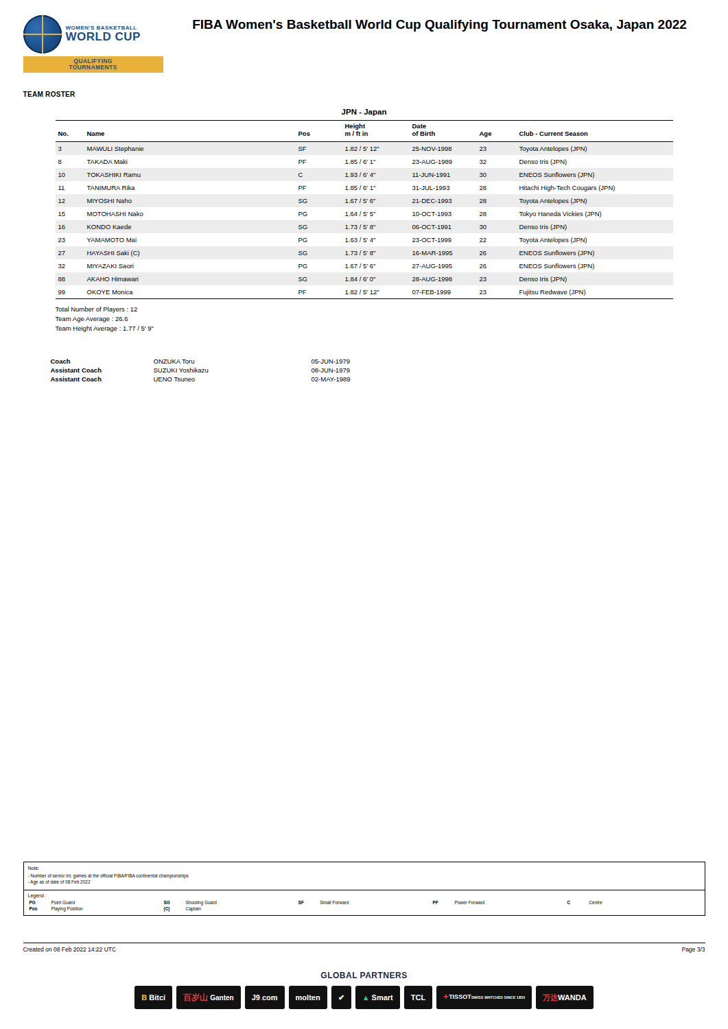WOMEN'S BASKETBALL
WORLD CUP
QUALIFYING
TOURNAMENTS
FIBA Women's Basketball World Cup Qualifying Tournament Osaka, Japan 2022
TEAM ROSTER
JPN - Japan
| No. | Name | Pos | Height m / ft in | Date of Birth | Age | Club - Current Season |
| --- | --- | --- | --- | --- | --- | --- |
| 3 | MAWULI Stephanie | SF | 1.82 / 5' 12" | 25-NOV-1998 | 23 | Toyota Antelopes (JPN) |
| 8 | TAKADA Maki | PF | 1.85 / 6' 1" | 23-AUG-1989 | 32 | Denso Iris (JPN) |
| 10 | TOKASHIKI Ramu | C | 1.93 / 6' 4" | 11-JUN-1991 | 30 | ENEOS Sunflowers (JPN) |
| 11 | TANIMURA Rika | PF | 1.85 / 6' 1" | 31-JUL-1993 | 28 | Hitachi High-Tech Cougars (JPN) |
| 12 | MIYOSHI Naho | SG | 1.67 / 5' 6" | 21-DEC-1993 | 28 | Toyota Antelopes (JPN) |
| 15 | MOTOHASHI Nako | PG | 1.64 / 5' 5" | 10-OCT-1993 | 28 | Tokyo Haneda Vickies (JPN) |
| 16 | KONDO Kaede | SG | 1.73 / 5' 8" | 06-OCT-1991 | 30 | Denso Iris (JPN) |
| 23 | YAMAMOTO Mai | PG | 1.63 / 5' 4" | 23-OCT-1999 | 22 | Toyota Antelopes (JPN) |
| 27 | HAYASHI Saki (C) | SG | 1.73 / 5' 8" | 16-MAR-1995 | 26 | ENEOS Sunflowers (JPN) |
| 32 | MIYAZAKI Saori | PG | 1.67 / 5' 6" | 27-AUG-1995 | 26 | ENEOS Sunflowers (JPN) |
| 88 | AKAHO Himawari | SG | 1.84 / 6' 0" | 28-AUG-1998 | 23 | Denso Iris (JPN) |
| 99 | OKOYE Monica | PF | 1.82 / 5' 12" | 07-FEB-1999 | 23 | Fujitsu Redwave (JPN) |
Total Number of Players : 12
Team Age Average : 26.6
Team Height Average : 1.77 / 5' 9"
| Coach | ONZUKA Toru | 05-JUN-1979 |
| Assistant Coach | SUZUKI Yoshikazu | 08-JUN-1979 |
| Assistant Coach | UENO Tsuneo | 02-MAY-1989 |
Note:
- Number of senior int. games at the official FIBA/FIBA continental championships
- Age as of date of 08 Feb 2022
Legend :
| PG | Point Guard | SG | Shooting Guard | SF | Small Forward | PF | Power Forward | C | Centre |
| Pos | Playing Position | (C) | Captain | | | | | | |
Created on 08 Feb 2022 14:22 UTC
Page 3/3
GLOBAL PARTNERS
BBitci
百岁山 Ganten
J9. com
molten
✔
▲Smart
TCL
✛TISSOT
SWISS WATCHES SINCE 1853
万达WANDA